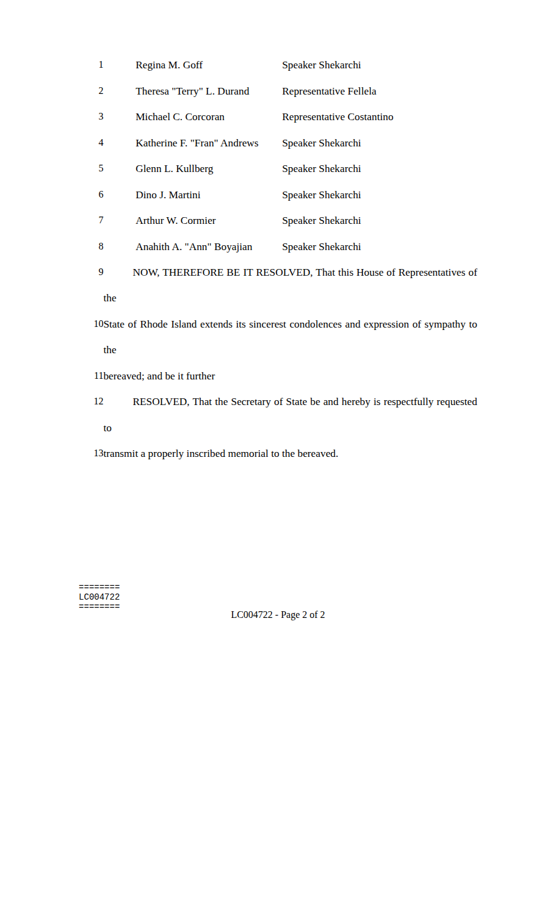| 1 | Regina M. Goff Speaker Shekarchi |
| 2 | Theresa "Terry" L. Durand Representative Fellela |
| 3 | Michael C. Corcoran Representative Costantino |
| 4 | Katherine F. "Fran" Andrews Speaker Shekarchi |
| 5 | Glenn L. Kullberg Speaker Shekarchi |
| 6 | Dino J. Martini Speaker Shekarchi |
| 7 | Arthur W. Cormier Speaker Shekarchi |
| 8 | Anahith A. "Ann" Boyajian Speaker Shekarchi |
| 9 | NOW, THEREFORE BE IT RESOLVED, That this House of Representatives of the |
| 10 | State of Rhode Island extends its sincerest condolences and expression of sympathy to the |
| 11 | bereaved; and be it further |
| 12 | RESOLVED, That the Secretary of State be and hereby is respectfully requested to |
| 13 | transmit a properly inscribed memorial to the bereaved. |
========
LC004722
========
LC004722 - Page 2 of 2